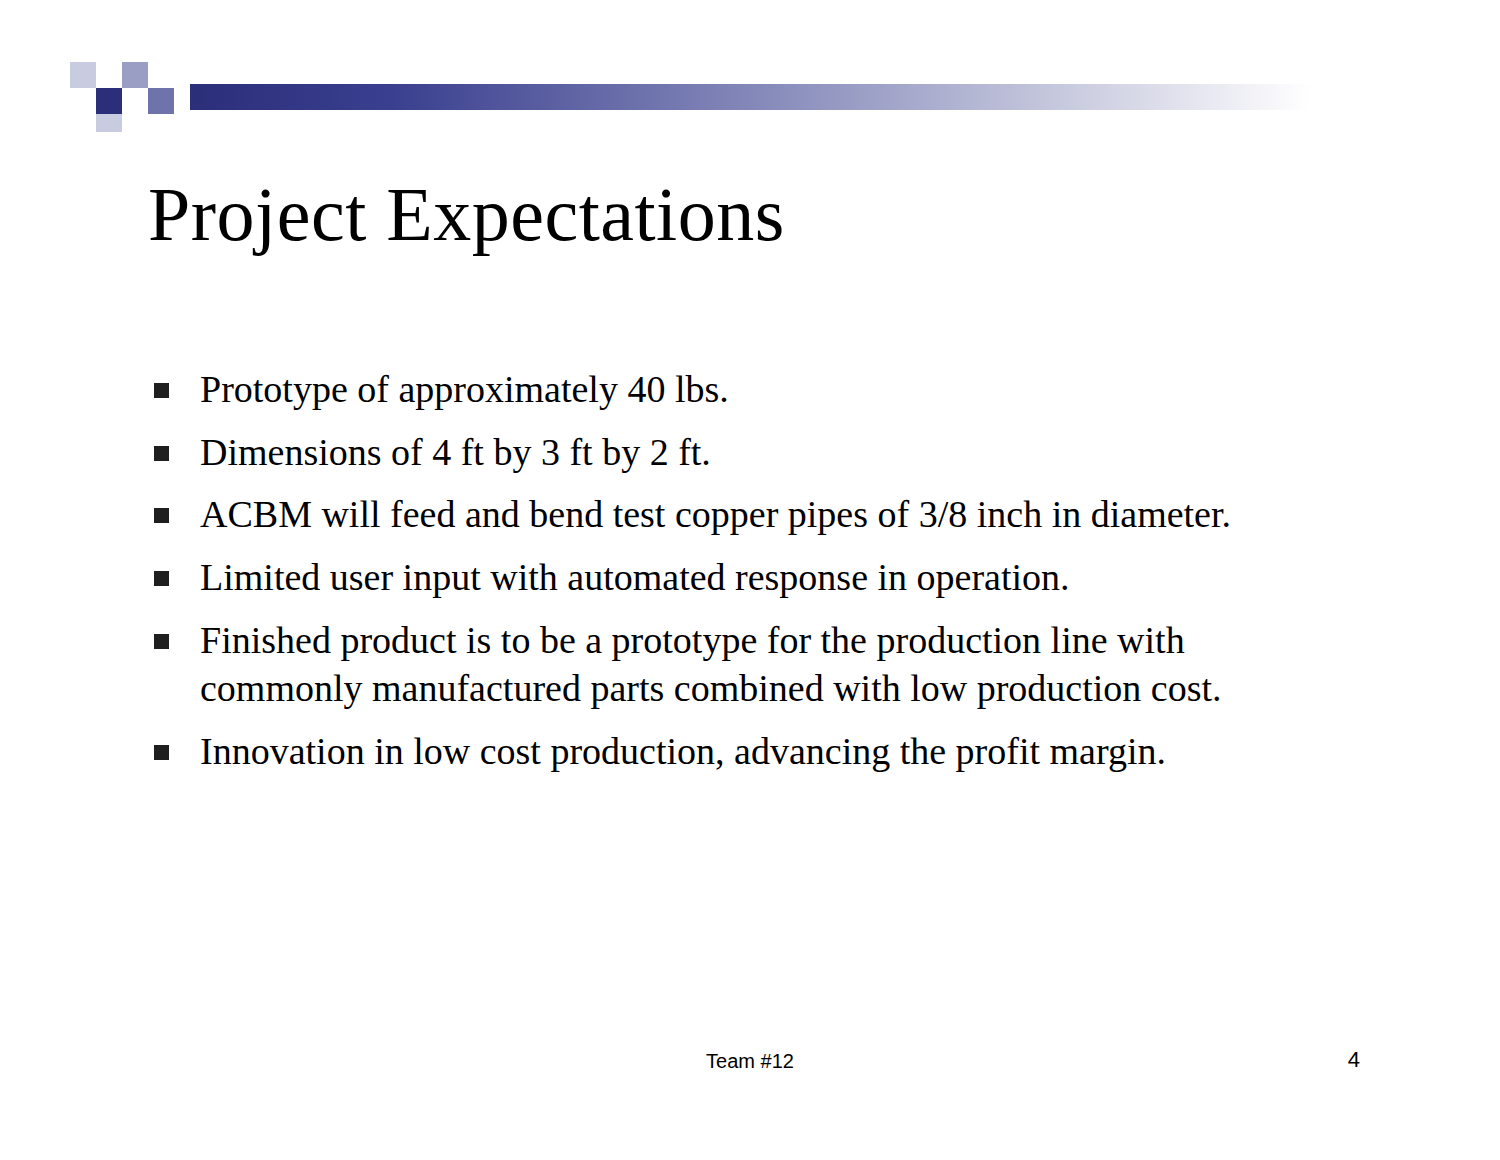Project Expectations
Prototype of approximately 40 lbs.
Dimensions of 4 ft by 3 ft by 2 ft.
ACBM will feed and bend test copper pipes of 3/8 inch in diameter.
Limited user input with automated response in operation.
Finished product is to be a prototype for the production line with commonly manufactured parts combined with low production cost.
Innovation in low cost production, advancing the profit margin.
Team #12
4